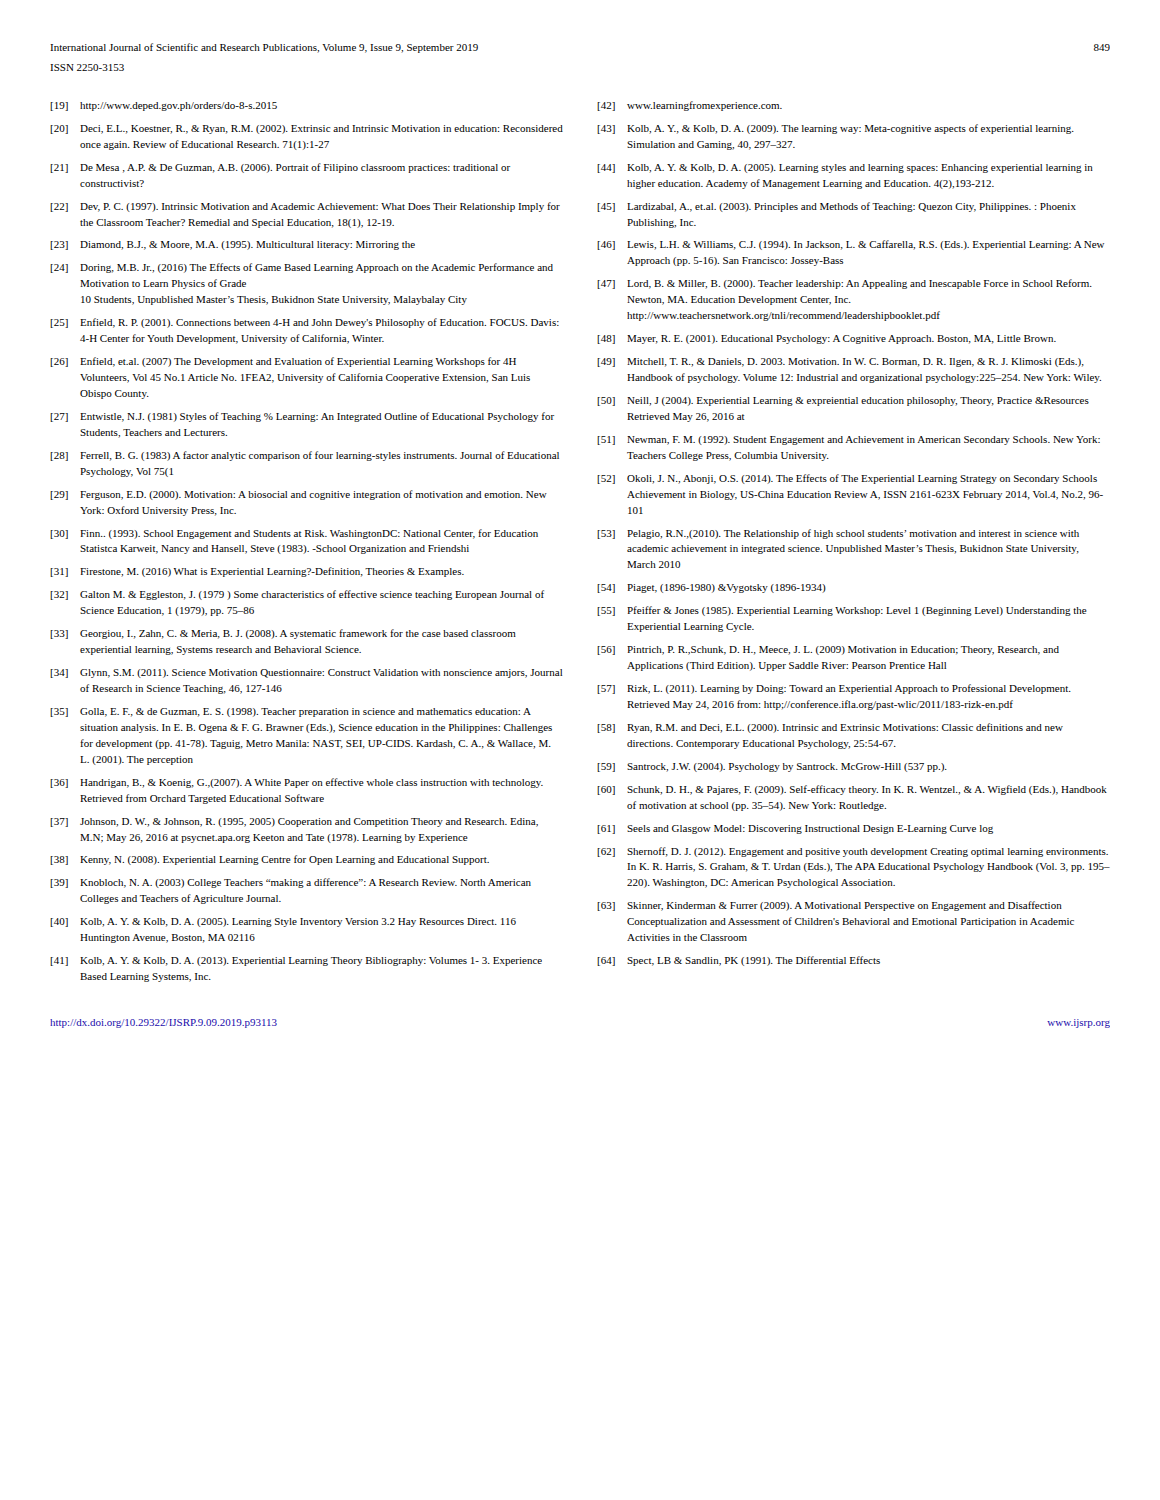International Journal of Scientific and Research Publications, Volume 9, Issue 9, September 2019 849
ISSN 2250-3153
[19] http://www.deped.gov.ph/orders/do-8-s.2015
[20] Deci, E.L., Koestner, R., & Ryan, R.M. (2002). Extrinsic and Intrinsic Motivation in education: Reconsidered once again. Review of Educational Research. 71(1):1-27
[21] De Mesa , A.P. & De Guzman, A.B. (2006). Portrait of Filipino classroom practices: traditional or constructivist?
[22] Dev, P. C. (1997). Intrinsic Motivation and Academic Achievement: What Does Their Relationship Imply for the Classroom Teacher? Remedial and Special Education, 18(1), 12-19.
[23] Diamond, B.J., & Moore, M.A. (1995). Multicultural literacy: Mirroring the
[24] Doring, M.B. Jr., (2016) The Effects of Game Based Learning Approach on the Academic Performance and Motivation to Learn Physics of Grade 10 Students, Unpublished Master’s Thesis, Bukidnon State University, Malaybalay City
[25] Enfield, R. P. (2001). Connections between 4-H and John Dewey's Philosophy of Education. FOCUS. Davis: 4-H Center for Youth Development, University of California, Winter.
[26] Enfield, et.al. (2007) The Development and Evaluation of Experiential Learning Workshops for 4H Volunteers, Vol 45 No.1 Article No. 1FEA2, University of California Cooperative Extension, San Luis Obispo County.
[27] Entwistle, N.J. (1981) Styles of Teaching % Learning: An Integrated Outline of Educational Psychology for Students, Teachers and Lecturers.
[28] Ferrell, B. G. (1983) A factor analytic comparison of four learning-styles instruments. Journal of Educational Psychology, Vol 75(1
[29] Ferguson, E.D. (2000). Motivation: A biosocial and cognitive integration of motivation and emotion. New York: Oxford University Press, Inc.
[30] Finn.. (1993). School Engagement and Students at Risk. WashingtonDC: National Center, for Education Statistca Karweit, Nancy and Hansell, Steve (1983). -School Organization and Friendshi
[31] Firestone, M. (2016) What is Experiential Learning?-Definition, Theories & Examples.
[32] Galton M. & Eggleston, J. (1979 ) Some characteristics of effective science teaching European Journal of Science Education, 1 (1979), pp. 75–86
[33] Georgiou, I., Zahn, C. & Meria, B. J. (2008). A systematic framework for the case based classroom experiential learning, Systems research and Behavioral Science.
[34] Glynn, S.M. (2011). Science Motivation Questionnaire: Construct Validation with nonscience amjors, Journal of Research in Science Teaching, 46, 127-146
[35] Golla, E. F., & de Guzman, E. S. (1998). Teacher preparation in science and mathematics education: A situation analysis. In E. B. Ogena & F. G. Brawner (Eds.), Science education in the Philippines: Challenges for development (pp. 41-78). Taguig, Metro Manila: NAST, SEI, UP-CIDS. Kardash, C. A., & Wallace, M. L. (2001). The perception
[36] Handrigan, B., & Koenig, G.,(2007). A White Paper on effective whole class instruction with technology. Retrieved from Orchard Targeted Educational Software
[37] Johnson, D. W., & Johnson, R. (1995, 2005) Cooperation and Competition Theory and Research. Edina, M.N; May 26, 2016 at psycnet.apa.org Keeton and Tate (1978). Learning by Experience
[38] Kenny, N. (2008). Experiential Learning Centre for Open Learning and Educational Support.
[39] Knobloch, N. A. (2003) College Teachers “making a difference”: A Research Review. North American Colleges and Teachers of Agriculture Journal.
[40] Kolb, A. Y. & Kolb, D. A. (2005). Learning Style Inventory Version 3.2 Hay Resources Direct. 116 Huntington Avenue, Boston, MA 02116
[41] Kolb, A. Y. & Kolb, D. A. (2013). Experiential Learning Theory Bibliography: Volumes 1- 3. Experience Based Learning Systems, Inc.
[42] www.learningfromexperience.com.
[43] Kolb, A. Y., & Kolb, D. A. (2009). The learning way: Meta-cognitive aspects of experiential learning. Simulation and Gaming, 40, 297–327.
[44] Kolb, A. Y. & Kolb, D. A. (2005). Learning styles and learning spaces: Enhancing experiential learning in higher education. Academy of Management Learning and Education. 4(2),193-212.
[45] Lardizabal, A., et.al. (2003). Principles and Methods of Teaching: Quezon City, Philippines. : Phoenix Publishing, Inc.
[46] Lewis, L.H. & Williams, C.J. (1994). In Jackson, L. & Caffarella, R.S. (Eds.). Experiential Learning: A New Approach (pp. 5-16). San Francisco: Jossey-Bass
[47] Lord, B. & Miller, B. (2000). Teacher leadership: An Appealing and Inescapable Force in School Reform. Newton, MA. Education Development Center, Inc. http://www.teachersnetwork.org/tnli/recommend/leadershipbooklet.pdf
[48] Mayer, R. E. (2001). Educational Psychology: A Cognitive Approach. Boston, MA, Little Brown.
[49] Mitchell, T. R., & Daniels, D. 2003. Motivation. In W. C. Borman, D. R. Ilgen, & R. J. Klimoski (Eds.), Handbook of psychology. Volume 12: Industrial and organizational psychology:225–254. New York: Wiley.
[50] Neill, J (2004). Experiential Learning & expreiential education philosophy, Theory, Practice &Resources Retrieved May 26, 2016 at
[51] Newman, F. M. (1992). Student Engagement and Achievement in American Secondary Schools. New York: Teachers College Press, Columbia University.
[52] Okoli, J. N., Abonji, O.S. (2014). The Effects of The Experiential Learning Strategy on Secondary Schools Achievement in Biology, US-China Education Review A, ISSN 2161-623X February 2014, Vol.4, No.2, 96-101
[53] Pelagio, R.N.,(2010). The Relationship of high school students’ motivation and interest in science with academic achievement in integrated science. Unpublished Master’s Thesis, Bukidnon State University, March 2010
[54] Piaget, (1896-1980) &Vygotsky (1896-1934)
[55] Pfeiffer & Jones (1985). Experiential Learning Workshop: Level 1 (Beginning Level) Understanding the Experiential Learning Cycle.
[56] Pintrich, P. R.,Schunk, D. H., Meece, J. L. (2009) Motivation in Education; Theory, Research, and Applications (Third Edition). Upper Saddle River: Pearson Prentice Hall
[57] Rizk, L. (2011). Learning by Doing: Toward an Experiential Approach to Professional Development. Retrieved May 24, 2016 from: http;//conference.ifla.org/past-wlic/2011/183-rizk-en.pdf
[58] Ryan, R.M. and Deci, E.L. (2000). Intrinsic and Extrinsic Motivations: Classic definitions and new directions. Contemporary Educational Psychology, 25:54-67.
[59] Santrock, J.W. (2004). Psychology by Santrock. McGrow-Hill (537 pp.).
[60] Schunk, D. H., & Pajares, F. (2009). Self-efficacy theory. In K. R. Wentzel., & A. Wigfield (Eds.), Handbook of motivation at school (pp. 35–54). New York: Routledge.
[61] Seels and Glasgow Model: Discovering Instructional Design E-Learning Curve log
[62] Shernoff, D. J. (2012). Engagement and positive youth development Creating optimal learning environments. In K. R. Harris, S. Graham, & T. Urdan (Eds.), The APA Educational Psychology Handbook (Vol. 3, pp. 195–220). Washington, DC: American Psychological Association.
[63] Skinner, Kinderman & Furrer (2009). A Motivational Perspective on Engagement and Disaffection Conceptualization and Assessment of Children's Behavioral and Emotional Participation in Academic Activities in the Classroom
[64] Spect, LB & Sandlin, PK (1991). The Differential Effects
http://dx.doi.org/10.29322/IJSRP.9.09.2019.p93113 www.ijsrp.org